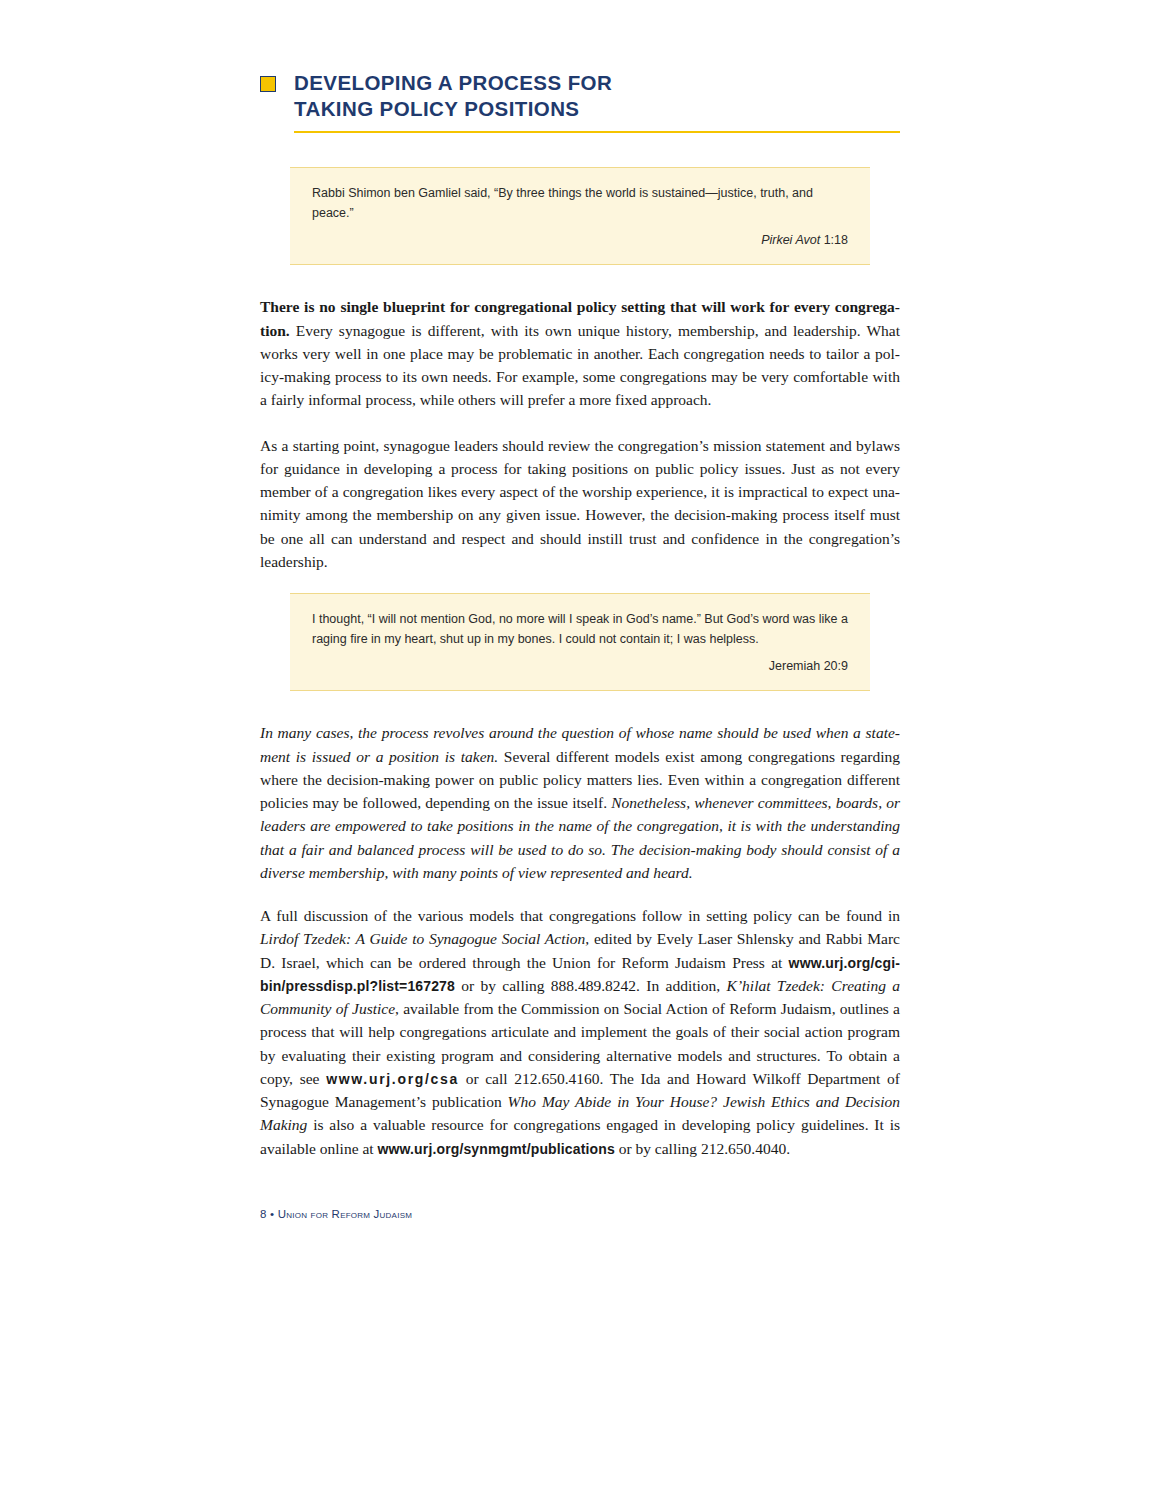Developing a Process for
Taking Policy Positions
Rabbi Shimon ben Gamliel said, “By three things the world is sustained—justice, truth, and peace.”
Pirkei Avot 1:18
There is no single blueprint for congregational policy setting that will work for every congregation. Every synagogue is different, with its own unique history, membership, and leadership. What works very well in one place may be problematic in another. Each congregation needs to tailor a policy-making process to its own needs. For example, some congregations may be very comfortable with a fairly informal process, while others will prefer a more fixed approach.
As a starting point, synagogue leaders should review the congregation’s mission statement and bylaws for guidance in developing a process for taking positions on public policy issues. Just as not every member of a congregation likes every aspect of the worship experience, it is impractical to expect unanimity among the membership on any given issue. However, the decision-making process itself must be one all can understand and respect and should instill trust and confidence in the congregation’s leadership.
I thought, “I will not mention God, no more will I speak in God’s name.” But God’s word was like a raging fire in my heart, shut up in my bones. I could not contain it; I was helpless.
Jeremiah 20:9
In many cases, the process revolves around the question of whose name should be used when a statement is issued or a position is taken. Several different models exist among congregations regarding where the decision-making power on public policy matters lies. Even within a congregation different policies may be followed, depending on the issue itself. Nonetheless, whenever committees, boards, or leaders are empowered to take positions in the name of the congregation, it is with the understanding that a fair and balanced process will be used to do so. The decision-making body should consist of a diverse membership, with many points of view represented and heard.
A full discussion of the various models that congregations follow in setting policy can be found in Lirdof Tzedek: A Guide to Synagogue Social Action, edited by Evely Laser Shlensky and Rabbi Marc D. Israel, which can be ordered through the Union for Reform Judaism Press at www.urj.org/cgi-bin/pressdisp.pl?list=167278 or by calling 888.489.8242. In addition, K’hilat Tzedek: Creating a Community of Justice, available from the Commission on Social Action of Reform Judaism, outlines a process that will help congregations articulate and implement the goals of their social action program by evaluating their existing program and considering alternative models and structures. To obtain a copy, see www.urj.org/csa or call 212.650.4160. The Ida and Howard Wilkoff Department of Synagogue Management’s publication Who May Abide in Your House? Jewish Ethics and Decision Making is also a valuable resource for congregations engaged in developing policy guidelines. It is available online at www.urj.org/synmgmt/publications or by calling 212.650.4040.
8 • Union for Reform Judaism